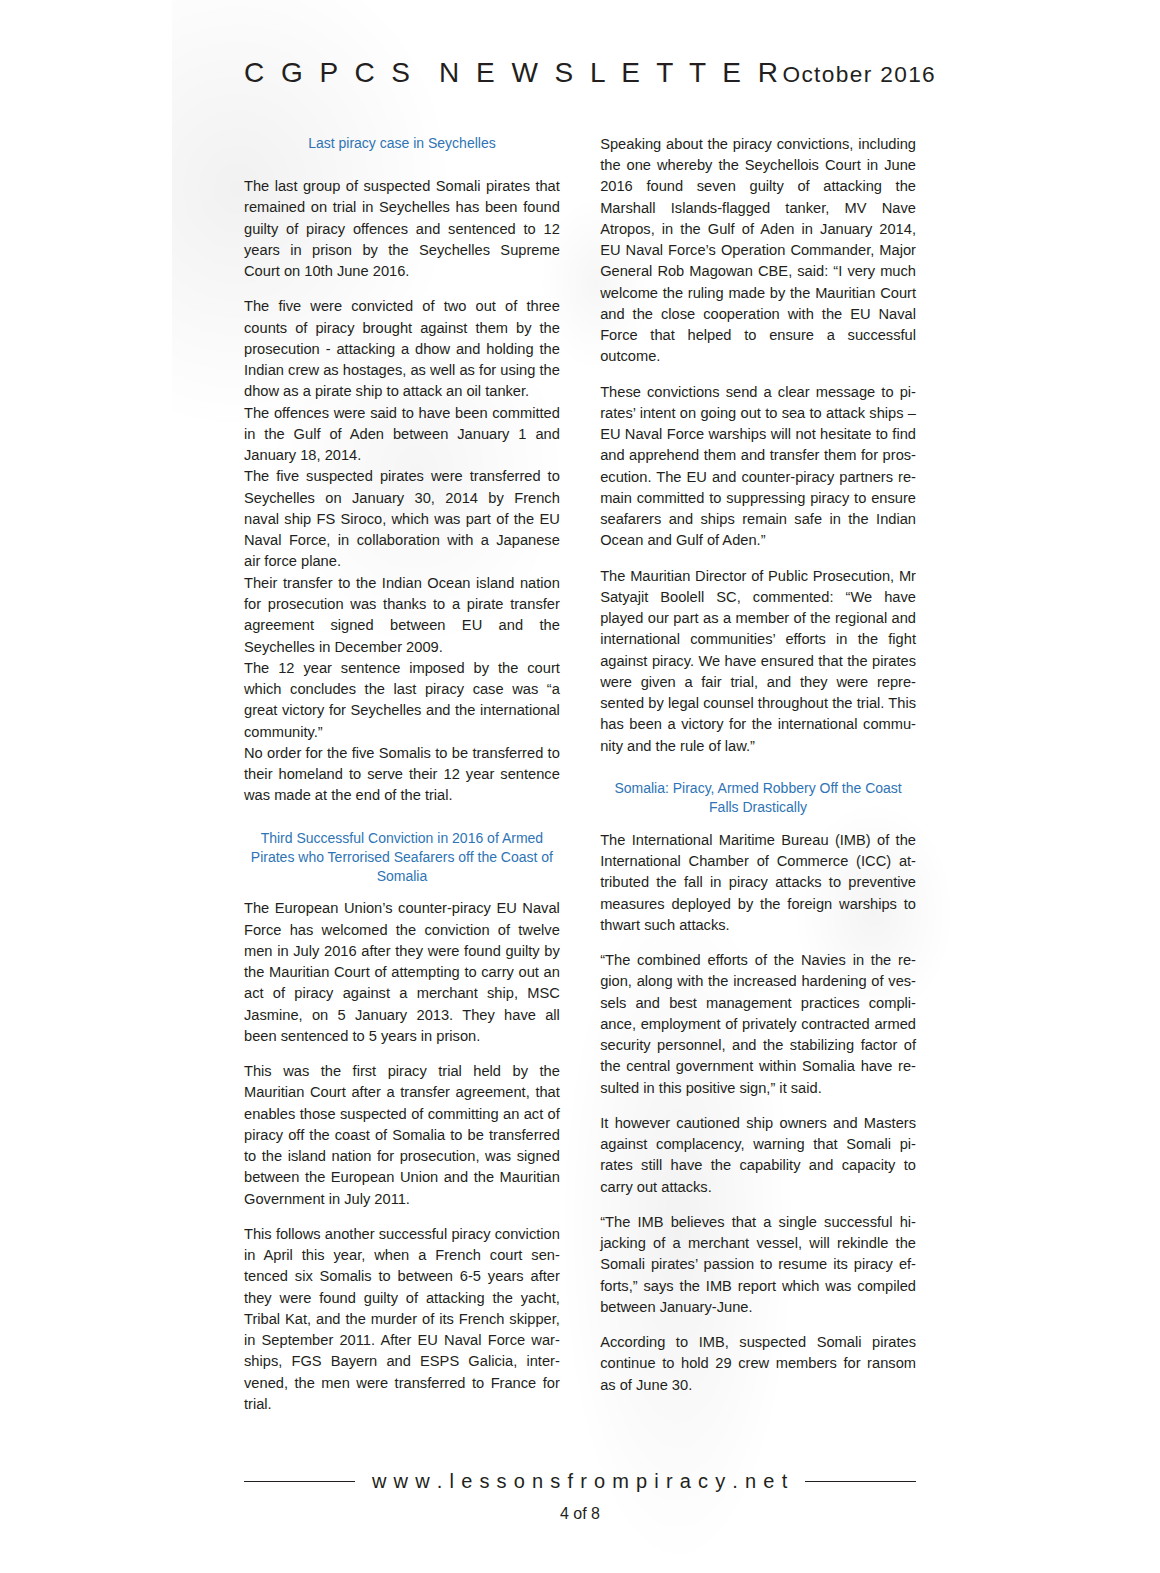C G P C S N E W S L E T T E R
October 2016
Last piracy case in Seychelles
The last group of suspected Somali pirates that remained on trial in Seychelles has been found guilty of piracy offences and sentenced to 12 years in prison by the Seychelles Supreme Court on 10th June 2016.
The five were convicted of two out of three counts of piracy brought against them by the prosecution - attacking a dhow and holding the Indian crew as hostages, as well as for using the dhow as a pirate ship to attack an oil tanker.
The offences were said to have been committed in the Gulf of Aden between January 1 and January 18, 2014.
The five suspected pirates were transferred to Seychelles on January 30, 2014 by French naval ship FS Siroco, which was part of the EU Naval Force, in collaboration with a Japanese air force plane.
Their transfer to the Indian Ocean island nation for prosecution was thanks to a pirate transfer agreement signed between EU and the Seychelles in December 2009.
The 12 year sentence imposed by the court which concludes the last piracy case was “a great victory for Seychelles and the international community.”
No order for the five Somalis to be transferred to their homeland to serve their 12 year sentence was made at the end of the trial.
Third Successful Conviction in 2016 of Armed Pirates who Terrorised Seafarers off the Coast of Somalia
The European Union’s counter-piracy EU Naval Force has welcomed the conviction of twelve men in July 2016 after they were found guilty by the Mauritian Court of attempting to carry out an act of piracy against a merchant ship, MSC Jasmine, on 5 January 2013. They have all been sentenced to 5 years in prison.
This was the first piracy trial held by the Mauritian Court after a transfer agreement, that enables those suspected of committing an act of piracy off the coast of Somalia to be transferred to the island nation for prosecution, was signed between the European Union and the Mauritian Government in July 2011.
This follows another successful piracy conviction in April this year, when a French court sentenced six Somalis to between 6-5 years after they were found guilty of attacking the yacht, Tribal Kat, and the murder of its French skipper, in September 2011. After EU Naval Force warships, FGS Bayern and ESPS Galicia, intervened, the men were transferred to France for trial.
Speaking about the piracy convictions, including the one whereby the Seychellois Court in June 2016 found seven guilty of attacking the Marshall Islands-flagged tanker, MV Nave Atropos, in the Gulf of Aden in January 2014, EU Naval Force’s Operation Commander, Major General Rob Magowan CBE, said: “I very much welcome the ruling made by the Mauritian Court and the close cooperation with the EU Naval Force that helped to ensure a successful outcome.
These convictions send a clear message to pirates’ intent on going out to sea to attack ships – EU Naval Force warships will not hesitate to find and apprehend them and transfer them for prosecution. The EU and counter-piracy partners remain committed to suppressing piracy to ensure seafarers and ships remain safe in the Indian Ocean and Gulf of Aden.”
The Mauritian Director of Public Prosecution, Mr Satyajit Boolell SC, commented: “We have played our part as a member of the regional and international communities’ efforts in the fight against piracy. We have ensured that the pirates were given a fair trial, and they were represented by legal counsel throughout the trial. This has been a victory for the international community and the rule of law.”
Somalia: Piracy, Armed Robbery Off the Coast Falls Drastically
The International Maritime Bureau (IMB) of the International Chamber of Commerce (ICC) attributed the fall in piracy attacks to preventive measures deployed by the foreign warships to thwart such attacks.
“The combined efforts of the Navies in the region, along with the increased hardening of vessels and best management practices compliance, employment of privately contracted armed security personnel, and the stabilizing factor of the central government within Somalia have resulted in this positive sign,” it said.
It however cautioned ship owners and Masters against complacency, warning that Somali pirates still have the capability and capacity to carry out attacks.
“The IMB believes that a single successful hijacking of a merchant vessel, will rekindle the Somali pirates’ passion to resume its piracy efforts,” says the IMB report which was compiled between January-June.
According to IMB, suspected Somali pirates continue to hold 29 crew members for ransom as of June 30.
w w w . l e s s o n s f r o m p i r a c y . n e t
4 of 8